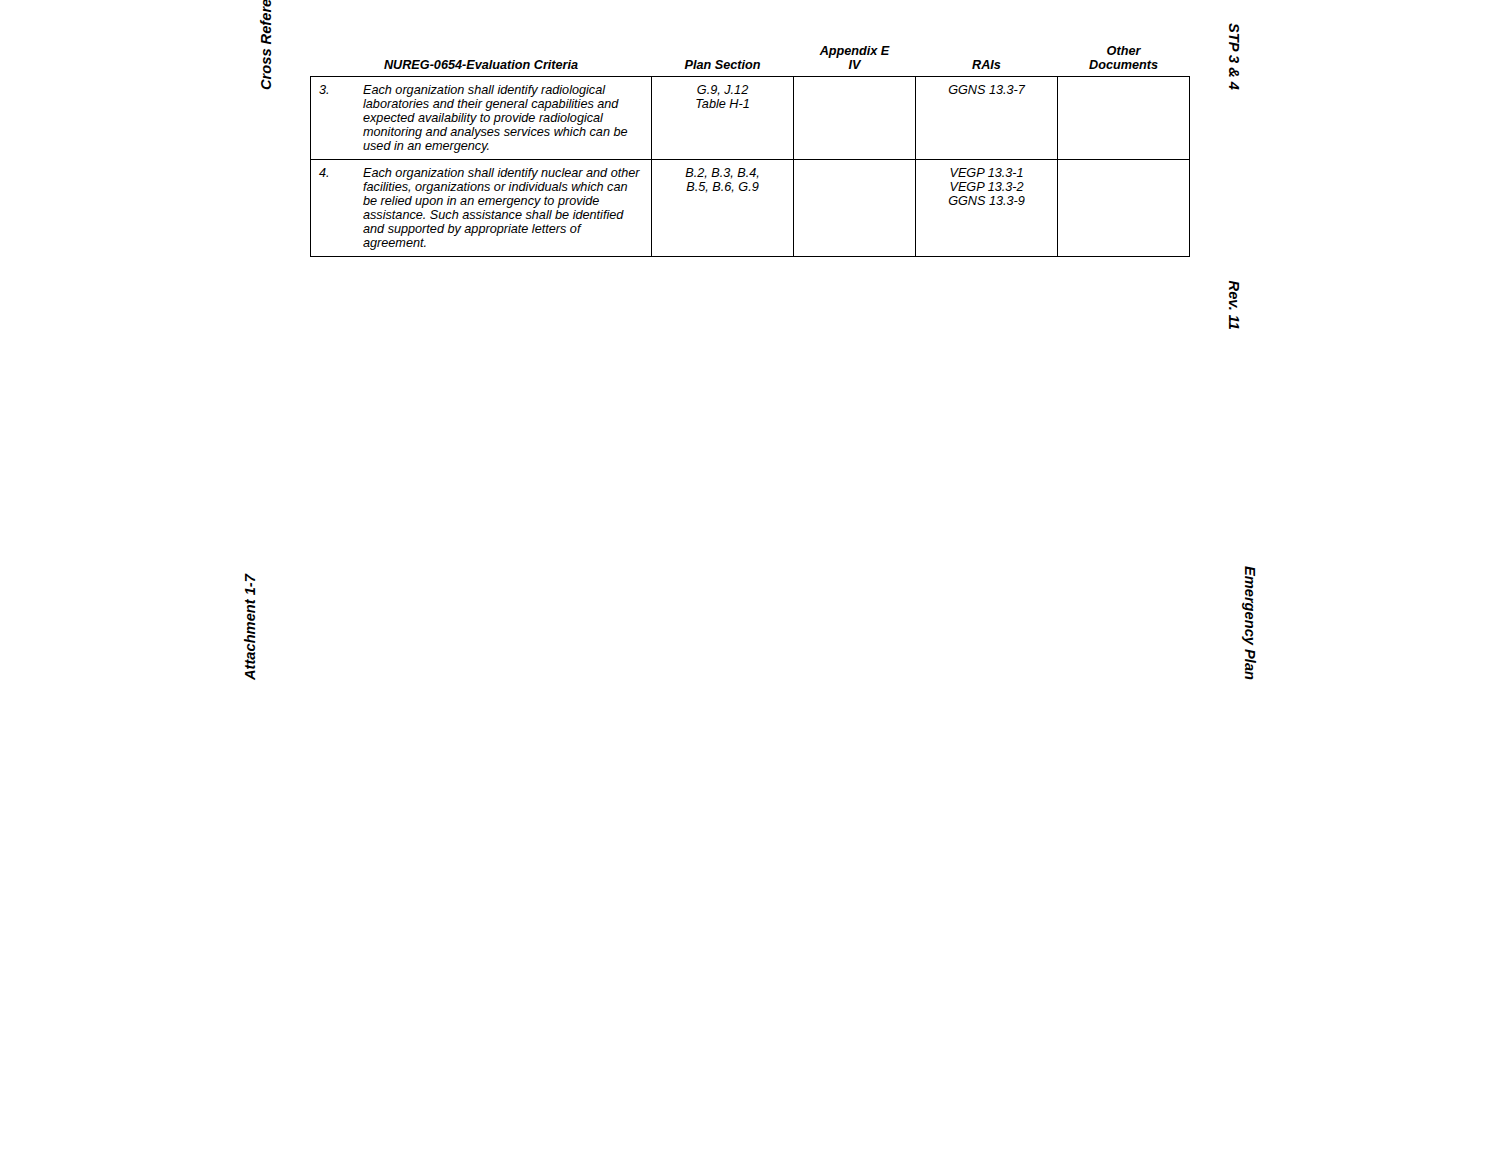Cross Reference
Attachment 1-7
STP 3 & 4
Rev. 11
Emergency Plan
| NUREG-0654-Evaluation Criteria | Plan Section | Appendix E IV | RAIs | Other Documents |
| --- | --- | --- | --- | --- |
| 3. | Each organization shall identify radiological laboratories and their general capabilities and expected availability to provide radiological monitoring and analyses services which can be used in an emergency. | G.9, J.12 Table H-1 | | GGNS 13.3-7 | |
| 4. | Each organization shall identify nuclear and other facilities, organizations or individuals which can be relied upon in an emergency to provide assistance. Such assistance shall be identified and supported by appropriate letters of agreement. | B.2, B.3, B.4, B.5, B.6, G.9 | | VEGP 13.3-1 VEGP 13.3-2 GGNS 13.3-9 | |